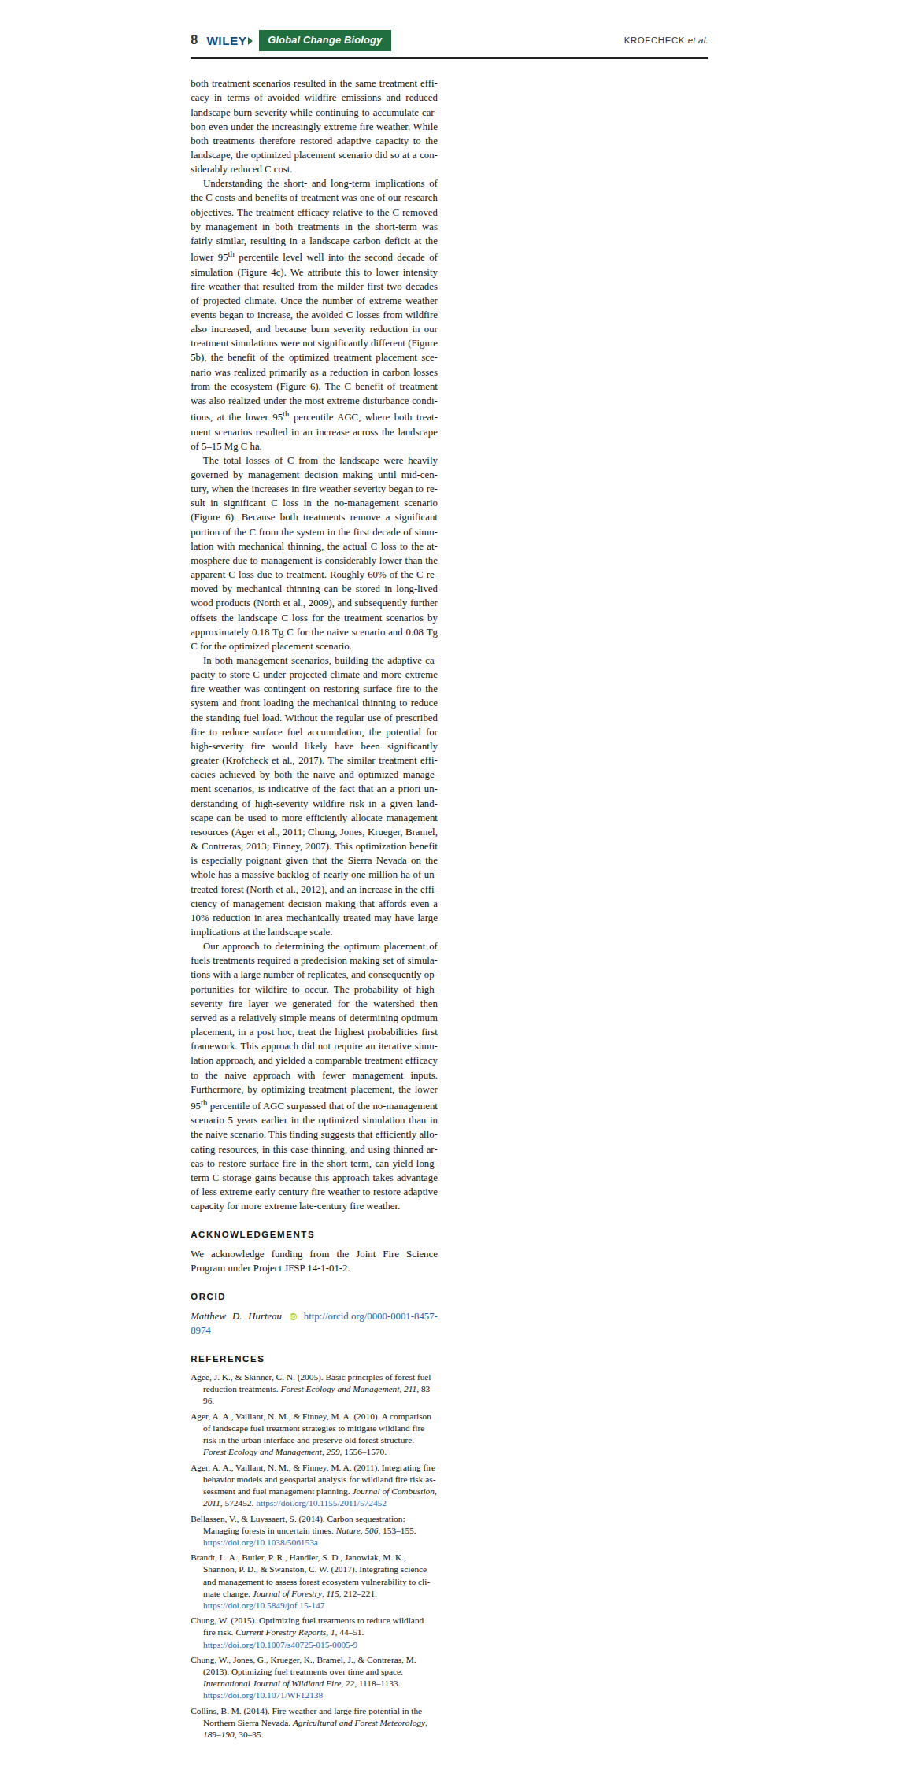8
WILEY Global Change Biology
KROFCHECK et al.
both treatment scenarios resulted in the same treatment efficacy in terms of avoided wildfire emissions and reduced landscape burn severity while continuing to accumulate carbon even under the increasingly extreme fire weather. While both treatments therefore restored adaptive capacity to the landscape, the optimized placement scenario did so at a considerably reduced C cost.
Understanding the short- and long-term implications of the C costs and benefits of treatment was one of our research objectives. The treatment efficacy relative to the C removed by management in both treatments in the short-term was fairly similar, resulting in a landscape carbon deficit at the lower 95th percentile level well into the second decade of simulation (Figure 4c). We attribute this to lower intensity fire weather that resulted from the milder first two decades of projected climate. Once the number of extreme weather events began to increase, the avoided C losses from wildfire also increased, and because burn severity reduction in our treatment simulations were not significantly different (Figure 5b), the benefit of the optimized treatment placement scenario was realized primarily as a reduction in carbon losses from the ecosystem (Figure 6). The C benefit of treatment was also realized under the most extreme disturbance conditions, at the lower 95th percentile AGC, where both treatment scenarios resulted in an increase across the landscape of 5–15 Mg C ha.
The total losses of C from the landscape were heavily governed by management decision making until mid-century, when the increases in fire weather severity began to result in significant C loss in the no-management scenario (Figure 6). Because both treatments remove a significant portion of the C from the system in the first decade of simulation with mechanical thinning, the actual C loss to the atmosphere due to management is considerably lower than the apparent C loss due to treatment. Roughly 60% of the C removed by mechanical thinning can be stored in long-lived wood products (North et al., 2009), and subsequently further offsets the landscape C loss for the treatment scenarios by approximately 0.18 Tg C for the naive scenario and 0.08 Tg C for the optimized placement scenario.
In both management scenarios, building the adaptive capacity to store C under projected climate and more extreme fire weather was contingent on restoring surface fire to the system and front loading the mechanical thinning to reduce the standing fuel load. Without the regular use of prescribed fire to reduce surface fuel accumulation, the potential for high-severity fire would likely have been significantly greater (Krofcheck et al., 2017). The similar treatment efficacies achieved by both the naive and optimized management scenarios, is indicative of the fact that an a priori understanding of high-severity wildfire risk in a given landscape can be used to more efficiently allocate management resources (Ager et al., 2011; Chung, Jones, Krueger, Bramel, & Contreras, 2013; Finney, 2007). This optimization benefit is especially poignant given that the Sierra Nevada on the whole has a massive backlog of nearly one million ha of untreated forest (North et al., 2012), and an increase in the efficiency of management decision making that affords even a 10% reduction in area mechanically treated may have large implications at the landscape scale.
Our approach to determining the optimum placement of fuels treatments required a predecision making set of simulations with a large number of replicates, and consequently opportunities for wildfire to occur. The probability of high-severity fire layer we generated for the watershed then served as a relatively simple means of determining optimum placement, in a post hoc, treat the highest probabilities first framework. This approach did not require an iterative simulation approach, and yielded a comparable treatment efficacy to the naive approach with fewer management inputs. Furthermore, by optimizing treatment placement, the lower 95th percentile of AGC surpassed that of the no-management scenario 5 years earlier in the optimized simulation than in the naive scenario. This finding suggests that efficiently allocating resources, in this case thinning, and using thinned areas to restore surface fire in the short-term, can yield long-term C storage gains because this approach takes advantage of less extreme early century fire weather to restore adaptive capacity for more extreme late-century fire weather.
Acknowledgements
We acknowledge funding from the Joint Fire Science Program under Project JFSP 14-1-01-2.
ORCID
Matthew D. Hurteau iD http://orcid.org/0000-0001-8457-8974
References
Agee, J. K., & Skinner, C. N. (2005). Basic principles of forest fuel reduction treatments. Forest Ecology and Management, 211, 83–96.
Ager, A. A., Vaillant, N. M., & Finney, M. A. (2010). A comparison of landscape fuel treatment strategies to mitigate wildland fire risk in the urban interface and preserve old forest structure. Forest Ecology and Management, 259, 1556–1570.
Ager, A. A., Vaillant, N. M., & Finney, M. A. (2011). Integrating fire behavior models and geospatial analysis for wildland fire risk assessment and fuel management planning. Journal of Combustion, 2011, 572452. https://doi.org/10.1155/2011/572452
Bellassen, V., & Luyssaert, S. (2014). Carbon sequestration: Managing forests in uncertain times. Nature, 506, 153–155. https://doi.org/10.1038/506153a
Brandt, L. A., Butler, P. R., Handler, S. D., Janowiak, M. K., Shannon, P. D., & Swanston, C. W. (2017). Integrating science and management to assess forest ecosystem vulnerability to climate change. Journal of Forestry, 115, 212–221. https://doi.org/10.5849/jof.15-147
Chung, W. (2015). Optimizing fuel treatments to reduce wildland fire risk. Current Forestry Reports, 1, 44–51. https://doi.org/10.1007/s40725-015-0005-9
Chung, W., Jones, G., Krueger, K., Bramel, J., & Contreras, M. (2013). Optimizing fuel treatments over time and space. International Journal of Wildland Fire, 22, 1118–1133. https://doi.org/10.1071/WF12138
Collins, B. M. (2014). Fire weather and large fire potential in the Northern Sierra Nevada. Agricultural and Forest Meteorology, 189–190, 30–35.